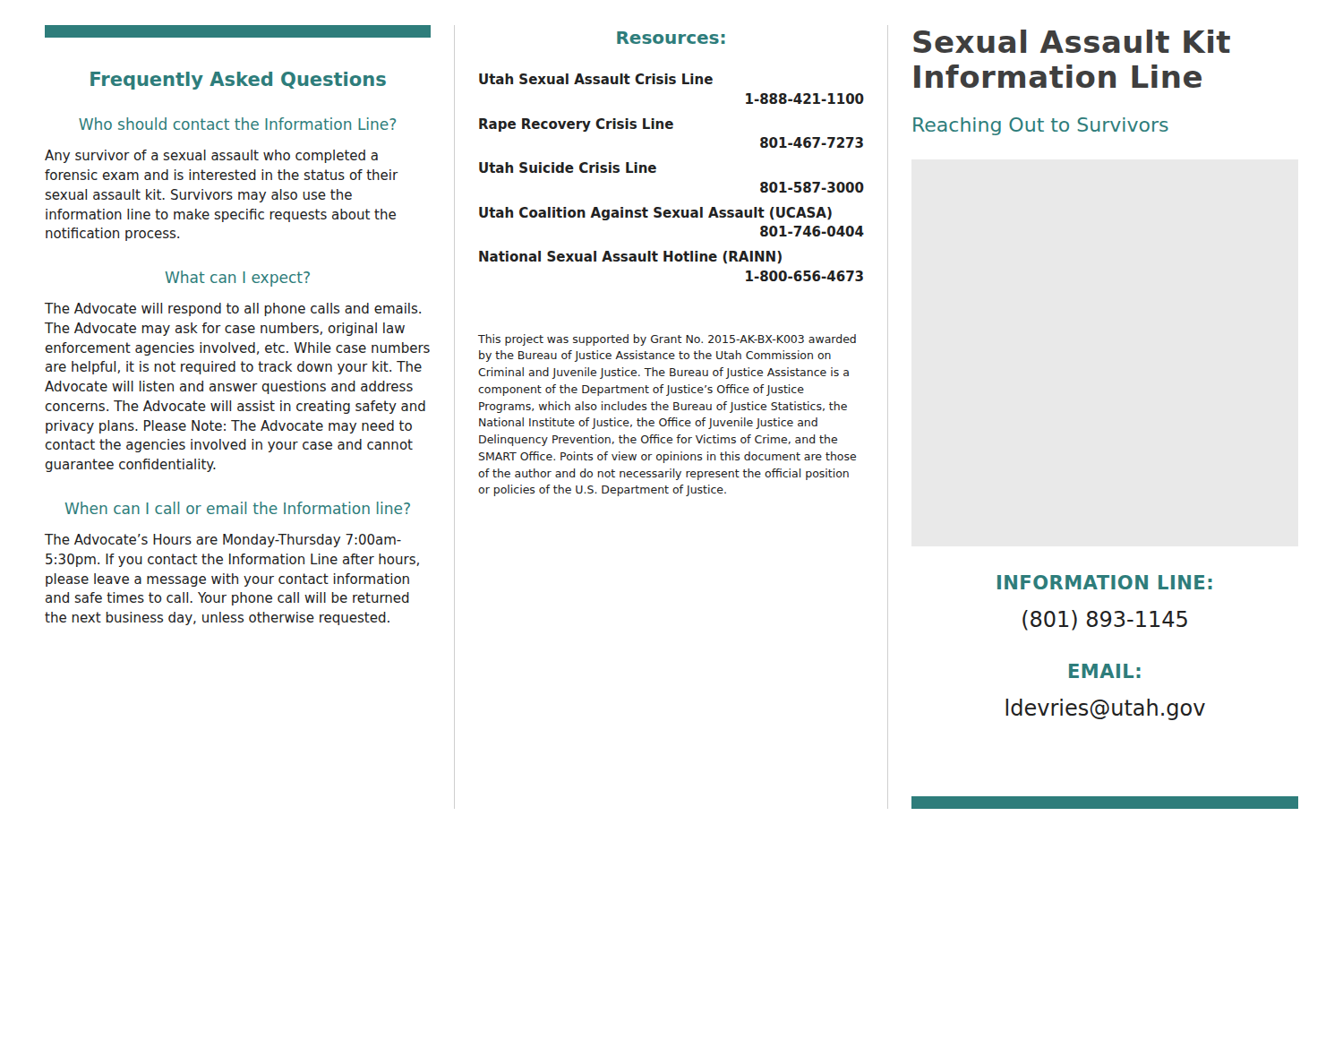Frequently Asked Questions
Who should contact the Information Line?
Any survivor of a sexual assault who completed a forensic exam and is interested in the status of their sexual assault kit. Survivors may also use the information line to make specific requests about the notification process.
What can I expect?
The Advocate will respond to all phone calls and emails. The Advocate may ask for case numbers, original law enforcement agencies involved, etc. While case numbers are helpful, it is not required to track down your kit. The Advocate will listen and answer questions and address concerns. The Advocate will assist in creating safety and privacy plans. Please Note: The Advocate may need to contact the agencies involved in your case and cannot guarantee confidentiality.
When can I call or email the Information line?
The Advocate’s Hours are Monday-Thursday 7:00am-5:30pm. If you contact the Information Line after hours, please leave a message with your contact information and safe times to call. Your phone call will be returned the next business day, unless otherwise requested.
Resources:
Utah Sexual Assault Crisis Line
1-888-421-1100
Rape Recovery Crisis Line
801-467-7273
Utah Suicide Crisis Line
801-587-3000
Utah Coalition Against Sexual Assault (UCASA)
801-746-0404
National Sexual Assault Hotline (RAINN)
1-800-656-4673
This project was supported by Grant No. 2015-AK-BX-K003 awarded by the Bureau of Justice Assistance to the Utah Commission on Criminal and Juvenile Justice. The Bureau of Justice Assistance is a component of the Department of Justice’s Office of Justice Programs, which also includes the Bureau of Justice Statistics, the National Institute of Justice, the Office of Juvenile Justice and Delinquency Prevention, the Office for Victims of Crime, and the SMART Office. Points of view or opinions in this document are those of the author and do not necessarily represent the official position or policies of the U.S. Department of Justice.
Sexual Assault Kit Information Line
Reaching Out to Survivors
INFORMATION LINE:
(801) 893-1145
EMAIL:
ldevries@utah.gov